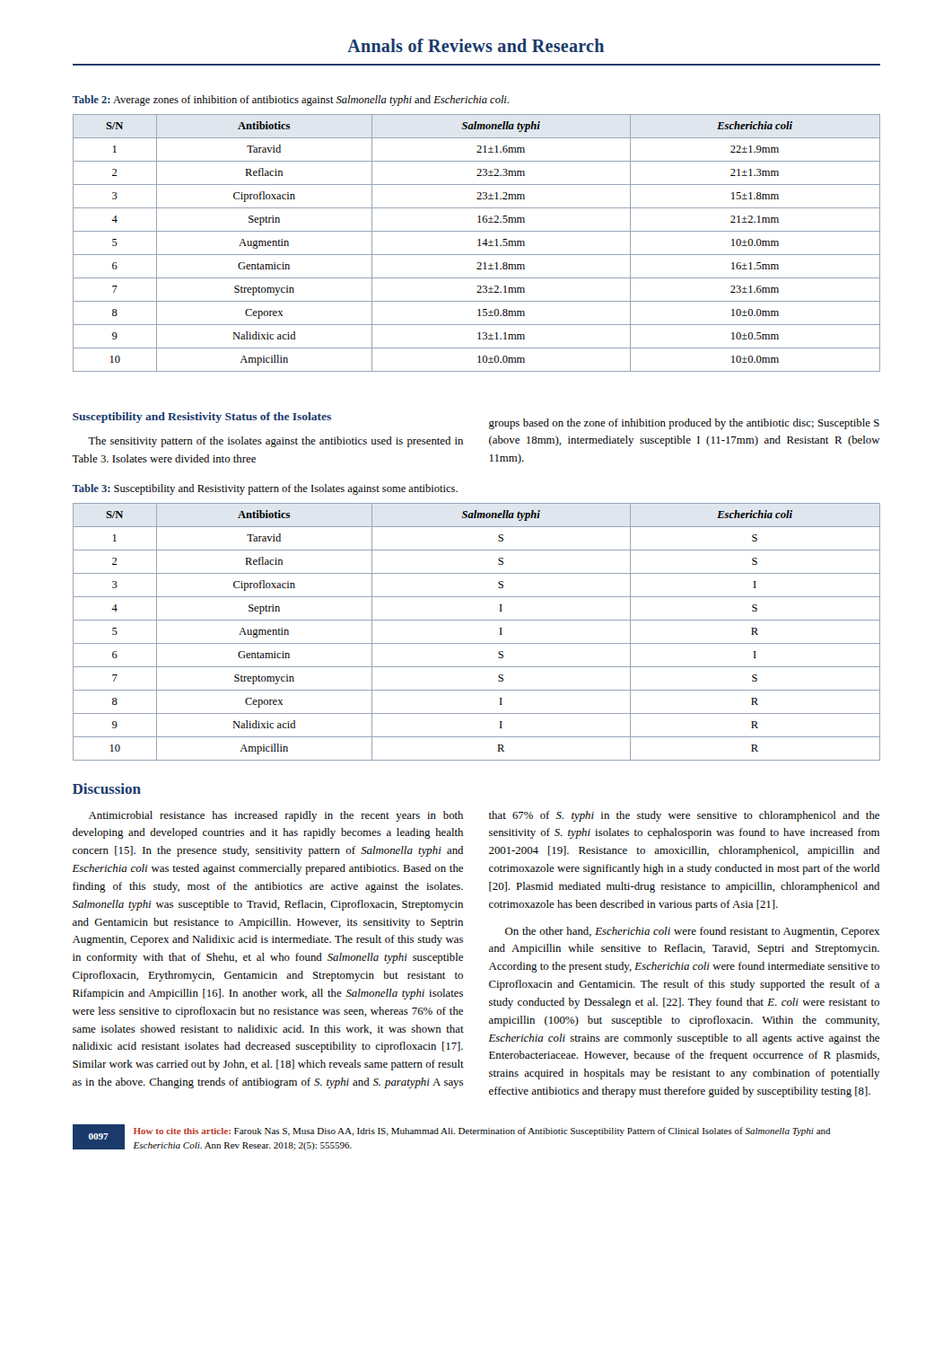Annals of Reviews and Research
Table 2: Average zones of inhibition of antibiotics against Salmonella typhi and Escherichia coli.
| S/N | Antibiotics | Salmonella typhi | Escherichia coli |
| --- | --- | --- | --- |
| 1 | Taravid | 21±1.6mm | 22±1.9mm |
| 2 | Reflacin | 23±2.3mm | 21±1.3mm |
| 3 | Ciprofloxacin | 23±1.2mm | 15±1.8mm |
| 4 | Septrin | 16±2.5mm | 21±2.1mm |
| 5 | Augmentin | 14±1.5mm | 10±0.0mm |
| 6 | Gentamicin | 21±1.8mm | 16±1.5mm |
| 7 | Streptomycin | 23±2.1mm | 23±1.6mm |
| 8 | Ceporex | 15±0.8mm | 10±0.0mm |
| 9 | Nalidixic acid | 13±1.1mm | 10±0.5mm |
| 10 | Ampicillin | 10±0.0mm | 10±0.0mm |
Susceptibility and Resistivity Status of the Isolates
The sensitivity pattern of the isolates against the antibiotics used is presented in Table 3. Isolates were divided into three
groups based on the zone of inhibition produced by the antibiotic disc; Susceptible S (above 18mm), intermediately susceptible I (11-17mm) and Resistant R (below 11mm).
Table 3: Susceptibility and Resistivity pattern of the Isolates against some antibiotics.
| S/N | Antibiotics | Salmonella typhi | Escherichia coli |
| --- | --- | --- | --- |
| 1 | Taravid | S | S |
| 2 | Reflacin | S | S |
| 3 | Ciprofloxacin | S | I |
| 4 | Septrin | I | S |
| 5 | Augmentin | I | R |
| 6 | Gentamicin | S | I |
| 7 | Streptomycin | S | S |
| 8 | Ceporex | I | R |
| 9 | Nalidixic acid | I | R |
| 10 | Ampicillin | R | R |
Discussion
Antimicrobial resistance has increased rapidly in the recent years in both developing and developed countries and it has rapidly becomes a leading health concern [15]. In the presence study, sensitivity pattern of Salmonella typhi and Escherichia coli was tested against commercially prepared antibiotics. Based on the finding of this study, most of the antibiotics are active against the isolates. Salmonella typhi was susceptible to Travid, Reflacin, Ciprofloxacin, Streptomycin and Gentamicin but resistance to Ampicillin. However, its sensitivity to Septrin Augmentin, Ceporex and Nalidixic acid is intermediate. The result of this study was in conformity with that of Shehu, et al who found Salmonella typhi susceptible Ciprofloxacin, Erythromycin, Gentamicin and Streptomycin but resistant to Rifampicin and Ampicillin [16]. In another work, all the Salmonella typhi isolates were less sensitive to ciprofloxacin but no resistance was seen, whereas 76% of the same isolates showed resistant to nalidixic acid. In this work, it was shown that nalidixic acid resistant isolates had decreased susceptibility to ciprofloxacin [17]. Similar work was carried out by John, et al. [18] which reveals same pattern of result as in the above. Changing trends of antibiogram of S. typhi and S. paratyphi A says that 67% of S. typhi in the study were sensitive to chloramphenicol and the sensitivity of S. typhi isolates to cephalosporin was found to have increased from 2001-2004 [19]. Resistance to amoxicillin, chloramphenicol, ampicillin and cotrimoxazole were significantly high in a study conducted in most part of the world [20]. Plasmid mediated multi-drug resistance to ampicillin, chloramphenicol and cotrimoxazole has been described in various parts of Asia [21].
On the other hand, Escherichia coli were found resistant to Augmentin, Ceporex and Ampicillin while sensitive to Reflacin, Taravid, Septri and Streptomycin. According to the present study, Escherichia coli were found intermediate sensitive to Ciprofloxacin and Gentamicin. The result of this study supported the result of a study conducted by Dessalegn et al. [22]. They found that E. coli were resistant to ampicillin (100%) but susceptible to ciprofloxacin. Within the community, Escherichia coli strains are commonly susceptible to all agents active against the Enterobacteriaceae. However, because of the frequent occurrence of R plasmids, strains acquired in hospitals may be resistant to any combination of potentially effective antibiotics and therapy must therefore guided by susceptibility testing [8].
0097
How to cite this article: Farouk Nas S, Musa Diso AA, Idris IS, Muhammad Ali. Determination of Antibiotic Susceptibility Pattern of Clinical Isolates of Salmonella Typhi and Escherichia Coli. Ann Rev Resear. 2018; 2(5): 555596.